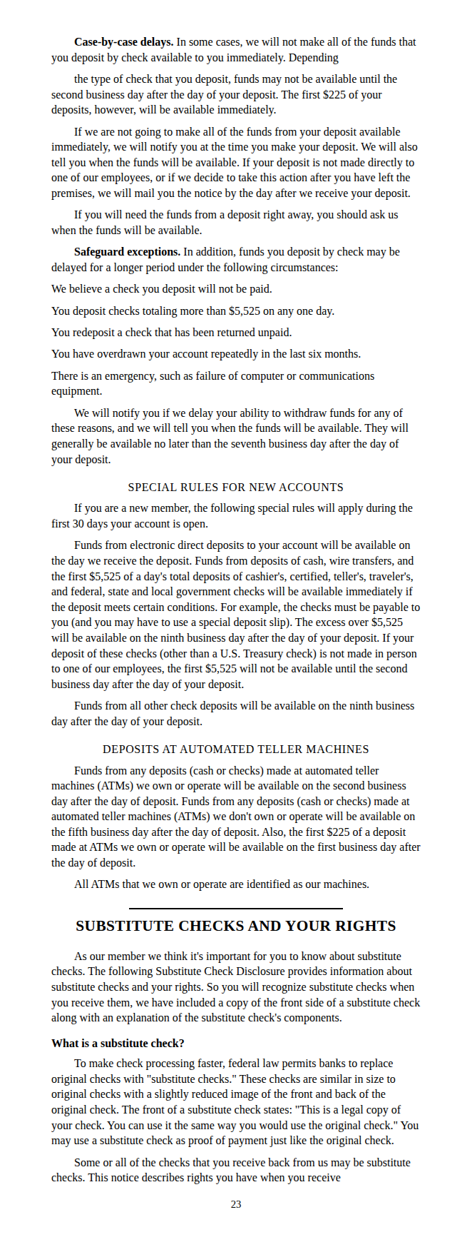Case-by-case delays. In some cases, we will not make all of the funds that you deposit by check available to you immediately. Depending
the type of check that you deposit, funds may not be available until the second business day after the day of your deposit. The first $225 of your deposits, however, will be available immediately.
If we are not going to make all of the funds from your deposit available immediately, we will notify you at the time you make your deposit. We will also tell you when the funds will be available. If your deposit is not made directly to one of our employees, or if we decide to take this action after you have left the premises, we will mail you the notice by the day after we receive your deposit.
If you will need the funds from a deposit right away, you should ask us when the funds will be available.
Safeguard exceptions. In addition, funds you deposit by check may be delayed for a longer period under the following circumstances:
We believe a check you deposit will not be paid.
You deposit checks totaling more than $5,525 on any one day.
You redeposit a check that has been returned unpaid.
You have overdrawn your account repeatedly in the last six months.
There is an emergency, such as failure of computer or communications equipment.
We will notify you if we delay your ability to withdraw funds for any of these reasons, and we will tell you when the funds will be available. They will generally be available no later than the seventh business day after the day of your deposit.
Special Rules for New Accounts
If you are a new member, the following special rules will apply during the first 30 days your account is open.
Funds from electronic direct deposits to your account will be available on the day we receive the deposit. Funds from deposits of cash, wire transfers, and the first $5,525 of a day's total deposits of cashier's, certified, teller's, traveler's, and federal, state and local government checks will be available immediately if the deposit meets certain conditions. For example, the checks must be payable to you (and you may have to use a special deposit slip). The excess over $5,525 will be available on the ninth business day after the day of your deposit. If your deposit of these checks (other than a U.S. Treasury check) is not made in person to one of our employees, the first $5,525 will not be available until the second business day after the day of your deposit.
Funds from all other check deposits will be available on the ninth business day after the day of your deposit.
Deposits at Automated Teller Machines
Funds from any deposits (cash or checks) made at automated teller machines (ATMs) we own or operate will be available on the second business day after the day of deposit. Funds from any deposits (cash or checks) made at automated teller machines (ATMs) we don't own or operate will be available on the fifth business day after the day of deposit. Also, the first $225 of a deposit made at ATMs we own or operate will be available on the first business day after the day of deposit.
All ATMs that we own or operate are identified as our machines.
SUBSTITUTE CHECKS AND YOUR RIGHTS
As our member we think it's important for you to know about substitute checks. The following Substitute Check Disclosure provides information about substitute checks and your rights. So you will recognize substitute checks when you receive them, we have included a copy of the front side of a substitute check along with an explanation of the substitute check's components.
What is a substitute check?
To make check processing faster, federal law permits banks to replace original checks with "substitute checks." These checks are similar in size to original checks with a slightly reduced image of the front and back of the original check. The front of a substitute check states: "This is a legal copy of your check. You can use it the same way you would use the original check." You may use a substitute check as proof of payment just like the original check.
Some or all of the checks that you receive back from us may be substitute checks. This notice describes rights you have when you receive
23